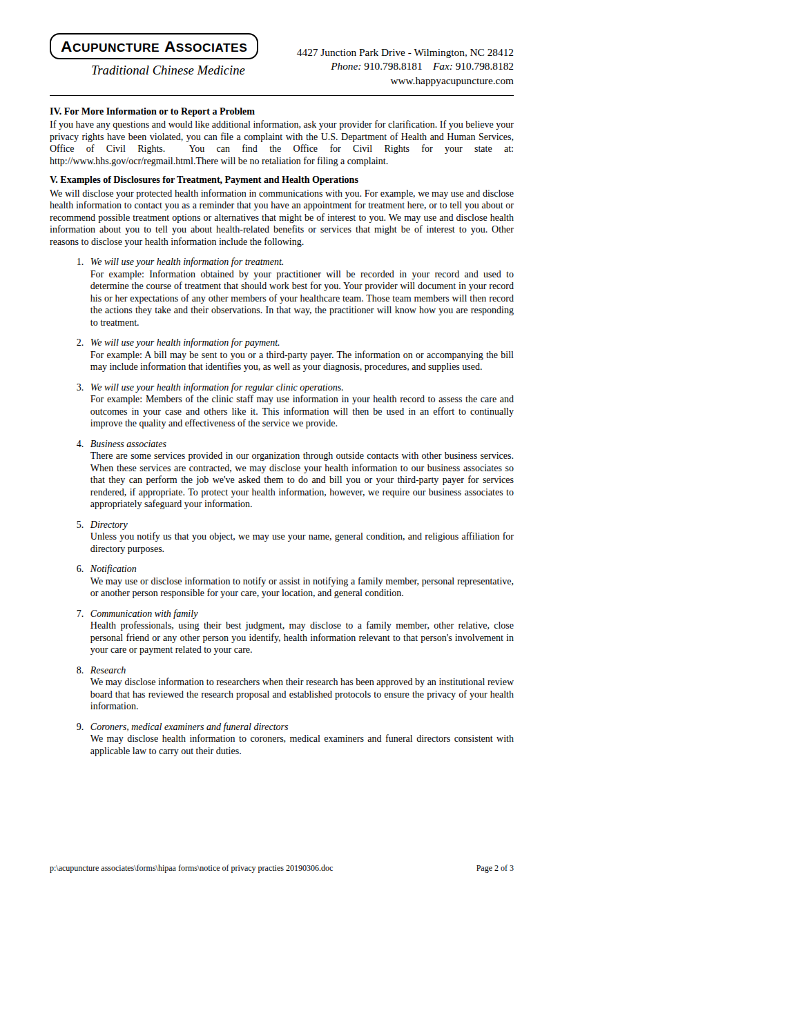ACUPUNCTURE ASSOCIATES
Traditional Chinese Medicine
4427 Junction Park Drive - Wilmington, NC 28412
Phone: 910.798.8181 Fax: 910.798.8182
www.happyacupuncture.com
IV. For More Information or to Report a Problem
If you have any questions and would like additional information, ask your provider for clarification. If you believe your privacy rights have been violated, you can file a complaint with the U.S. Department of Health and Human Services, Office of Civil Rights. You can find the Office for Civil Rights for your state at: http://www.hhs.gov/ocr/regmail.html.There will be no retaliation for filing a complaint.
V. Examples of Disclosures for Treatment, Payment and Health Operations
We will disclose your protected health information in communications with you. For example, we may use and disclose health information to contact you as a reminder that you have an appointment for treatment here, or to tell you about or recommend possible treatment options or alternatives that might be of interest to you. We may use and disclose health information about you to tell you about health-related benefits or services that might be of interest to you. Other reasons to disclose your health information include the following.
We will use your health information for treatment. For example: Information obtained by your practitioner will be recorded in your record and used to determine the course of treatment that should work best for you. Your provider will document in your record his or her expectations of any other members of your healthcare team. Those team members will then record the actions they take and their observations. In that way, the practitioner will know how you are responding to treatment.
We will use your health information for payment. For example: A bill may be sent to you or a third-party payer. The information on or accompanying the bill may include information that identifies you, as well as your diagnosis, procedures, and supplies used.
We will use your health information for regular clinic operations. For example: Members of the clinic staff may use information in your health record to assess the care and outcomes in your case and others like it. This information will then be used in an effort to continually improve the quality and effectiveness of the service we provide.
Business associates There are some services provided in our organization through outside contacts with other business services. When these services are contracted, we may disclose your health information to our business associates so that they can perform the job we've asked them to do and bill you or your third-party payer for services rendered, if appropriate. To protect your health information, however, we require our business associates to appropriately safeguard your information.
Directory Unless you notify us that you object, we may use your name, general condition, and religious affiliation for directory purposes.
Notification We may use or disclose information to notify or assist in notifying a family member, personal representative, or another person responsible for your care, your location, and general condition.
Communication with family Health professionals, using their best judgment, may disclose to a family member, other relative, close personal friend or any other person you identify, health information relevant to that person's involvement in your care or payment related to your care.
Research We may disclose information to researchers when their research has been approved by an institutional review board that has reviewed the research proposal and established protocols to ensure the privacy of your health information.
Coroners, medical examiners and funeral directors We may disclose health information to coroners, medical examiners and funeral directors consistent with applicable law to carry out their duties.
p:\acupuncture associates\forms\hipaa forms\notice of privacy practies 20190306.doc Page 2 of 3